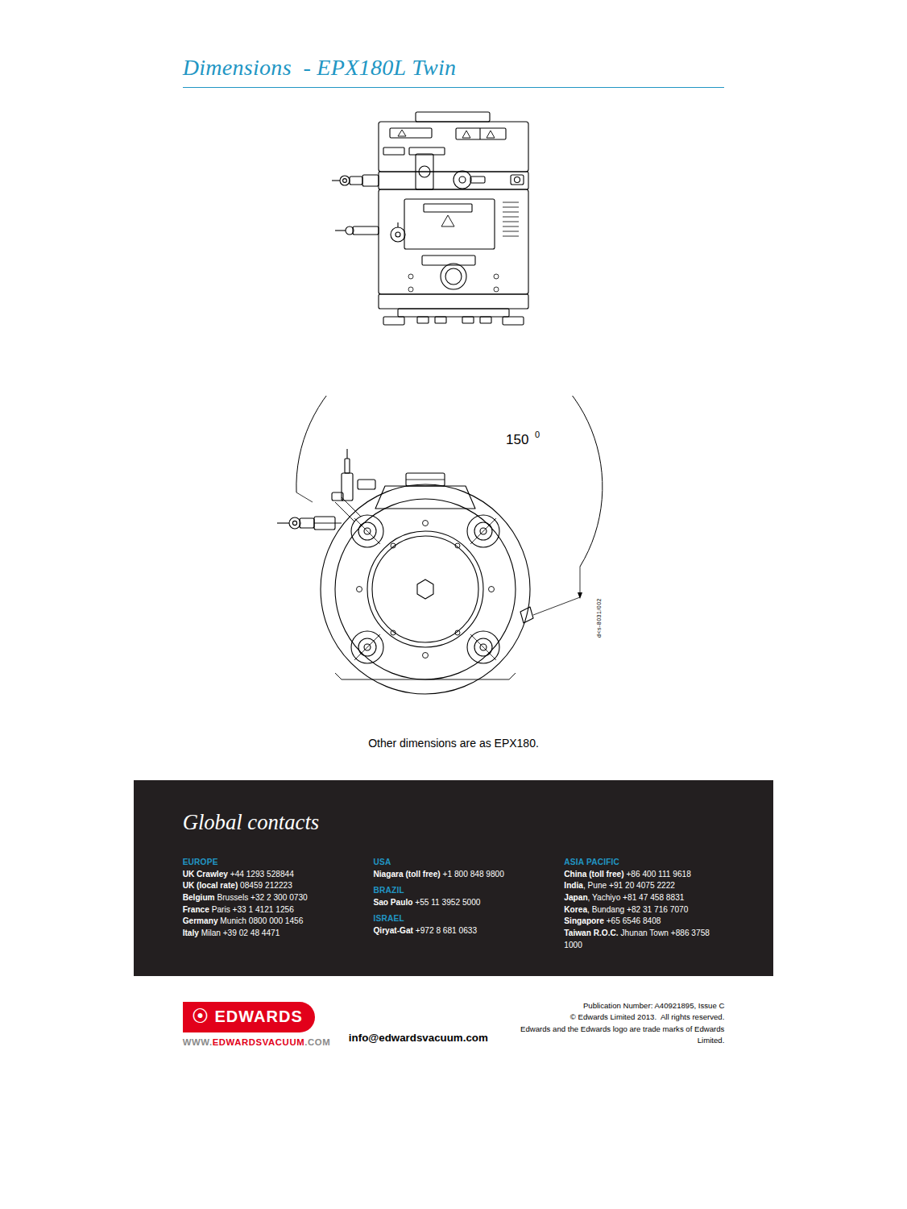Dimensions - EPX180L Twin
150 0 d<s-8031/002
Other dimensions are as EPX180.
Global contacts
EUROPE
UK Crawley +44 1293 528844
UK (local rate) 08459 212223
Belgium Brussels +32 2 300 0730
France Paris +33 1 4121 1256
Germany Munich 0800 000 1456
Italy Milan +39 02 48 4471
USA
Niagara (toll free) +1 800 848 9800
BRAZIL
Sao Paulo +55 11 3952 5000
ISRAEL
Qiryat-Gat +972 8 681 0633
ASIA PACIFIC
China (toll free) +86 400 111 9618
India, Pune +91 20 4075 2222
Japan, Yachiyo +81 47 458 8831
Korea, Bundang +82 31 716 7070
Singapore +65 6546 8408
Taiwan R.O.C. Jhunan Town +886 3758 1000
⦿ EDWARDS
WWW. EDWARDSVACUUM.COM
info@edwardsvacuum.com
Publication Number: A40921895, Issue C
© Edwards Limited 2013. All rights reserved.
Edwards and the Edwards logo are trade marks of Edwards Limited.